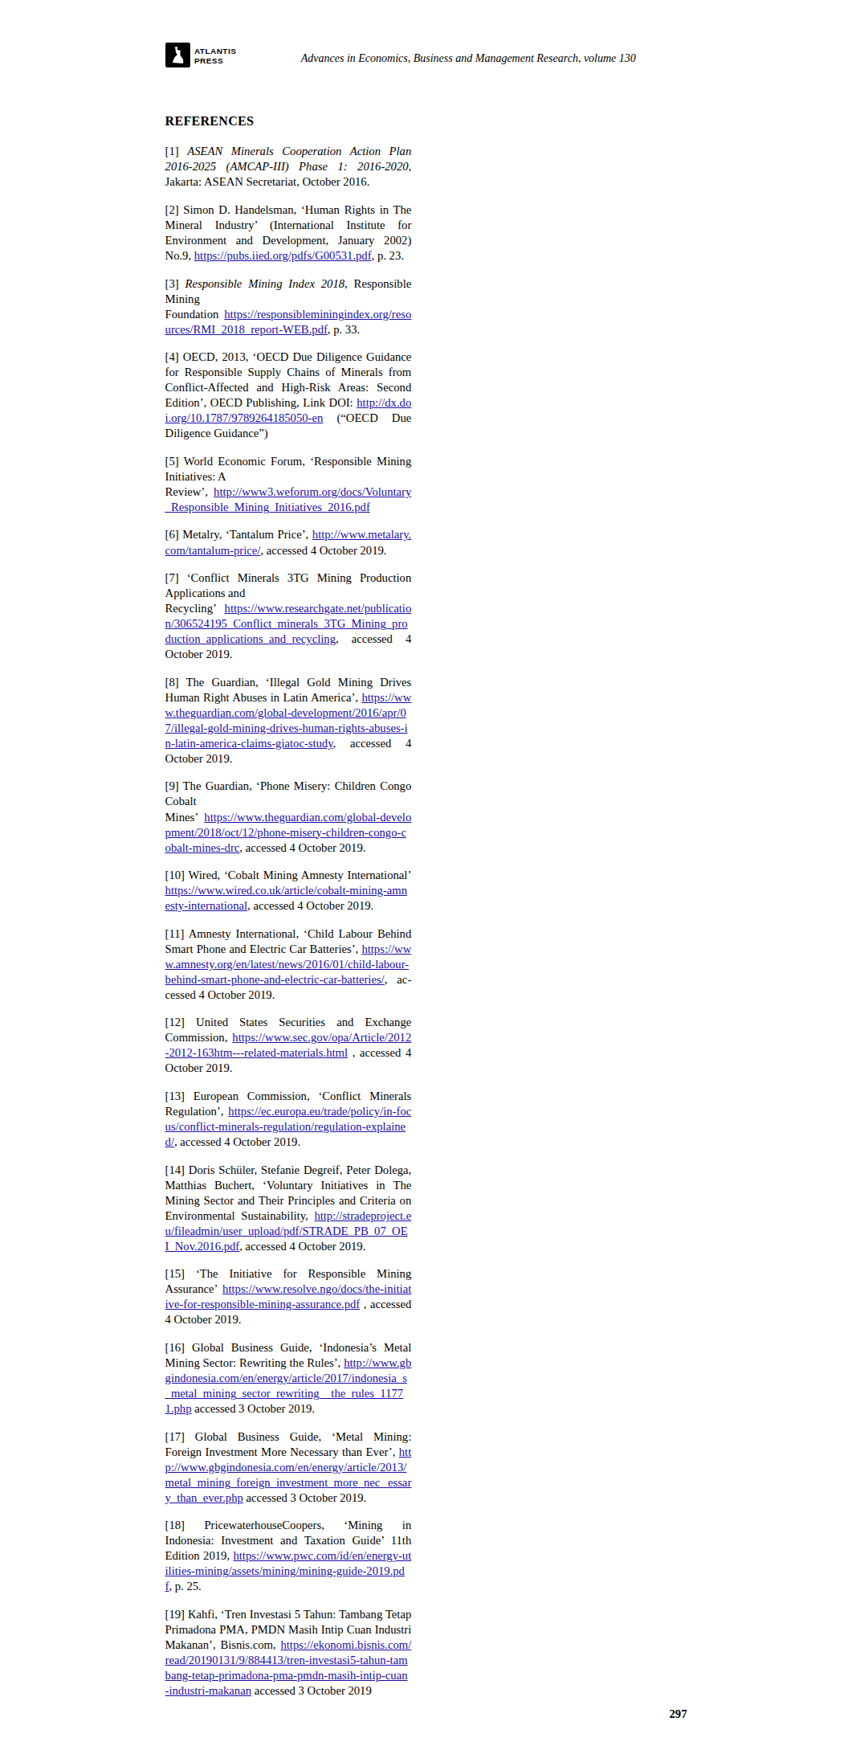ATLANTIS PRESS
Advances in Economics, Business and Management Research, volume 130
REFERENCES
[1] ASEAN Minerals Cooperation Action Plan 2016-2025 (AMCAP-III) Phase 1: 2016-2020, Jakarta: ASEAN Secretariat, October 2016.
[2] Simon D. Handelsman, ‘Human Rights in The Mineral Industry’ (International Institute for Environment and Development, January 2002) No.9, https://pubs.iied.org/pdfs/G00531.pdf, p. 23.
[3] Responsible Mining Index 2018, Responsible Mining
Foundation https://responsibleminingindex.org/resources/RMI_2018_report-WEB.pdf, p. 33.
[4] OECD, 2013, ‘OECD Due Diligence Guidance for Responsible Supply Chains of Minerals from Conflict-Affected and High-Risk Areas: Second Edition’, OECD Publishing, Link DOI: http://dx.doi.org/10.1787/9789264185050-en (“OECD Due Diligence Guidance”)
[5] World Economic Forum, ‘Responsible Mining Initiatives: A
Review’, http://www3.weforum.org/docs/Voluntary_Responsible_Mining_Initiatives_2016.pdf
[6] Metalry, ‘Tantalum Price’, http://www.metalary.com/tantalum-price/, accessed 4 October 2019.
[7] ‘Conflict Minerals 3TG Mining Production Applications and
Recycling’ https://www.researchgate.net/publication/306524195_Conflict_minerals_3TG_Mining_production_applications_and_recycling, accessed 4 October 2019.
[8] The Guardian, ‘Illegal Gold Mining Drives Human Right Abuses in Latin America’, https://www.theguardian.com/global-development/2016/apr/07/illegal-gold-mining-drives-human-rights-abuses-in-latin-america-claims-giatoc-study, accessed 4 October 2019.
[9] The Guardian, ‘Phone Misery: Children Congo Cobalt
Mines’ https://www.theguardian.com/global-development/2018/oct/12/phone-misery-children-congo-cobalt-mines-drc, accessed 4 October 2019.
[10] Wired, ‘Cobalt Mining Amnesty International’ https://www.wired.co.uk/article/cobalt-mining-amnesty-international, accessed 4 October 2019.
[11] Amnesty International, ‘Child Labour Behind Smart Phone and Electric Car Batteries’, https://www.amnesty.org/en/latest/news/2016/01/child-labour-behind-smart-phone-and-electric-car-batteries/, accessed 4 October 2019.
[12] United States Securities and Exchange Commission, https://www.sec.gov/opa/Article/2012-2012-163htm---related-materials.html , accessed 4 October 2019.
[13] European Commission, ‘Conflict Minerals Regulation’, https://ec.europa.eu/trade/policy/in-focus/conflict-minerals-regulation/regulation-explained/, accessed 4 October 2019.
[14] Doris Schüler, Stefanie Degreif, Peter Dolega, Matthias Buchert, ‘Voluntary Initiatives in The Mining Sector and Their Principles and Criteria on Environmental Sustainability, http://stradeproject.eu/fileadmin/user_upload/pdf/STRADE_PB_07_OEI_Nov.2016.pdf, accessed 4 October 2019.
[15] ‘The Initiative for Responsible Mining Assurance’ https://www.resolve.ngo/docs/the-initiative-for-responsible-mining-assurance.pdf , accessed 4 October 2019.
[16] Global Business Guide, ‘Indonesia’s Metal Mining Sector: Rewriting the Rules’, http://www.gbgindonesia.com/en/energy/article/2017/indonesia_s_metal_mining_sector_rewriting__the_rules_11771.php accessed 3 October 2019.
[17] Global Business Guide, ‘Metal Mining: Foreign Investment More Necessary than Ever’, http://www.gbgindonesia.com/en/energy/article/2013/metal_mining_foreign_investment_more_nec essary_than_ever.php accessed 3 October 2019.
[18] PricewaterhouseCoopers, ‘Mining in Indonesia: Investment and Taxation Guide’ 11th Edition 2019, https://www.pwc.com/id/en/energy-utilities-mining/assets/mining/mining-guide-2019.pdf, p. 25.
[19] Kahfi, ‘Tren Investasi 5 Tahun: Tambang Tetap Primadona PMA, PMDN Masih Intip Cuan Industri Makanan’, Bisnis.com, https://ekonomi.bisnis.com/read/20190131/9/884413/tren-investasi5-tahun-tambang-tetap-primadona-pma-pmdn-masih-intip-cuan-industri-makanan accessed 3 October 2019
297